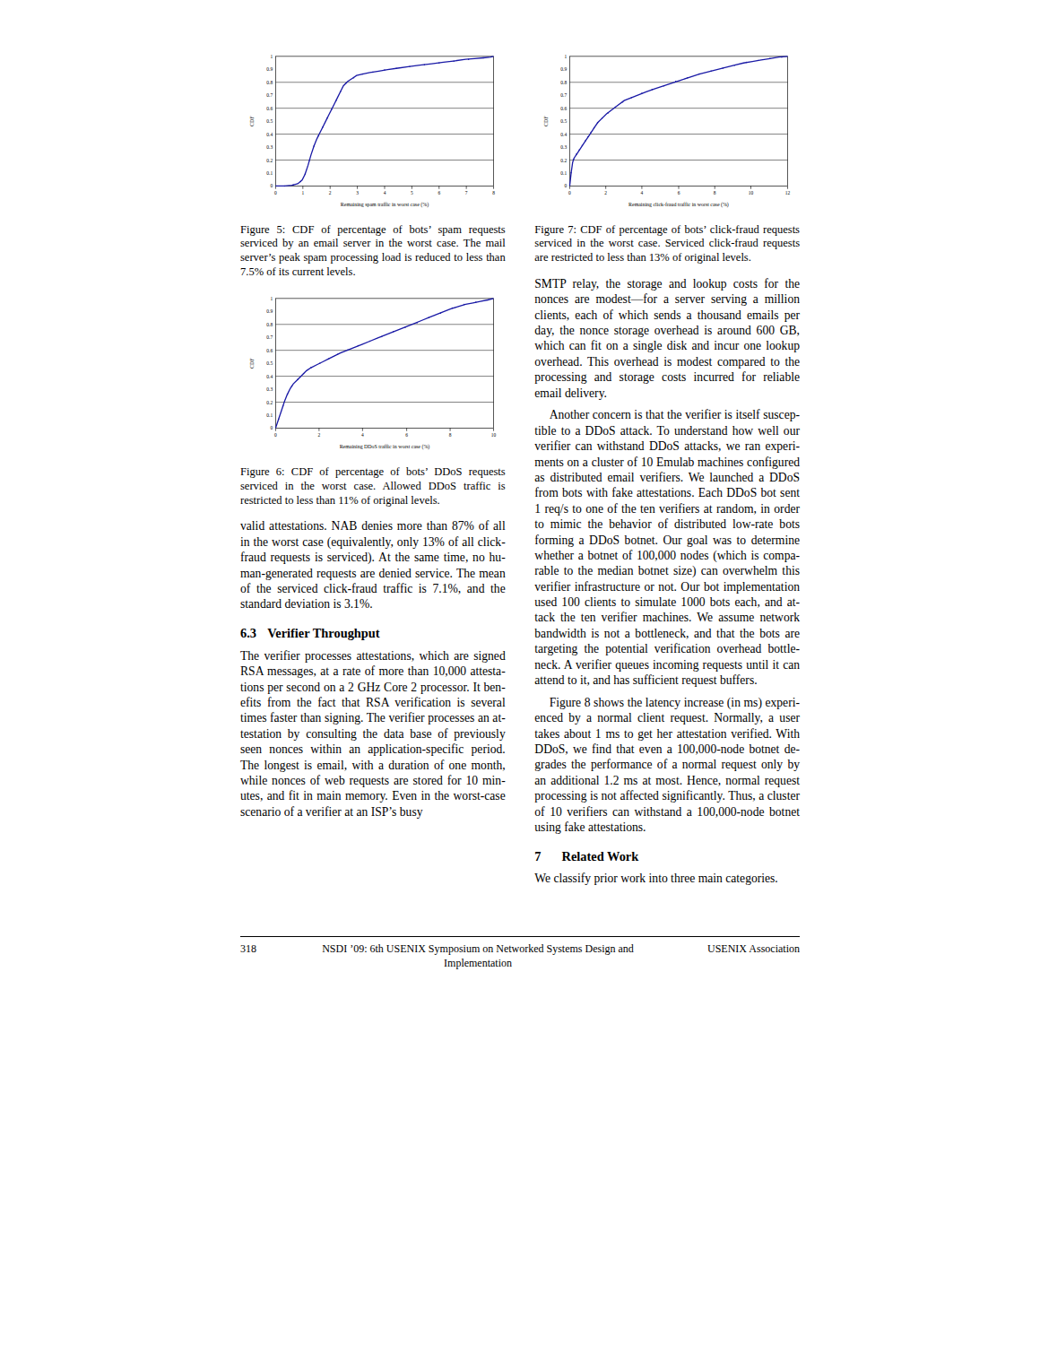0 0.1 0.2 0.3 0.4 0.5 0.6 0.7 0.8 0.9 1 0 1 2 3 4 5 6 7 8 Remaining spam traffic in worst case (%) CDF
Figure 5: CDF of percentage of bots’ spam requests serviced by an email server in the worst case. The mail server’s peak spam processing load is reduced to less than 7.5% of its current levels.
0 0.1 0.2 0.3 0.4 0.5 0.6 0.7 0.8 0.9 1 0 2 4 6 8 10 Remaining DDoS traffic in worst case (%) CDF
Figure 6: CDF of percentage of bots’ DDoS requests serviced in the worst case. Allowed DDoS traffic is restricted to less than 11% of original levels.
valid attestations. NAB denies more than 87% of all in the worst case (equivalently, only 13% of all click-fraud requests is serviced). At the same time, no human-generated requests are denied service. The mean of the serviced click-fraud traffic is 7.1%, and the standard deviation is 3.1%.
6.3 Verifier Throughput
The verifier processes attestations, which are signed RSA messages, at a rate of more than 10,000 attestations per second on a 2 GHz Core 2 processor. It benefits from the fact that RSA verification is several times faster than signing. The verifier processes an attestation by consulting the data base of previously seen nonces within an application-specific period. The longest is email, with a duration of one month, while nonces of web requests are stored for 10 minutes, and fit in main memory. Even in the worst-case scenario of a verifier at an ISP’s busy
0 0.1 0.2 0.3 0.4 0.5 0.6 0.7 0.8 0.9 1 0 2 4 6 8 10 12 Remaining click-fraud traffic in worst case (%) CDF
Figure 7: CDF of percentage of bots’ click-fraud requests serviced in the worst case. Serviced click-fraud requests are restricted to less than 13% of original levels.
SMTP relay, the storage and lookup costs for the nonces are modest—for a server serving a million clients, each of which sends a thousand emails per day, the nonce storage overhead is around 600 GB, which can fit on a single disk and incur one lookup overhead. This overhead is modest compared to the processing and storage costs incurred for reliable email delivery.
Another concern is that the verifier is itself susceptible to a DDoS attack. To understand how well our verifier can withstand DDoS attacks, we ran experiments on a cluster of 10 Emulab machines configured as distributed email verifiers. We launched a DDoS from bots with fake attestations. Each DDoS bot sent 1 req/s to one of the ten verifiers at random, in order to mimic the behavior of distributed low-rate bots forming a DDoS botnet. Our goal was to determine whether a botnet of 100,000 nodes (which is comparable to the median botnet size) can overwhelm this verifier infrastructure or not. Our bot implementation used 100 clients to simulate 1000 bots each, and attack the ten verifier machines. We assume network bandwidth is not a bottleneck, and that the bots are targeting the potential verification overhead bottleneck. A verifier queues incoming requests until it can attend to it, and has sufficient request buffers.
Figure 8 shows the latency increase (in ms) experienced by a normal client request. Normally, a user takes about 1 ms to get her attestation verified. With DDoS, we find that even a 100,000-node botnet degrades the performance of a normal request only by an additional 1.2 ms at most. Hence, normal request processing is not affected significantly. Thus, a cluster of 10 verifiers can withstand a 100,000-node botnet using fake attestations.
7 Related Work
We classify prior work into three main categories.
318
NSDI ’09: 6th USENIX Symposium on Networked Systems Design and Implementation
USENIX Association